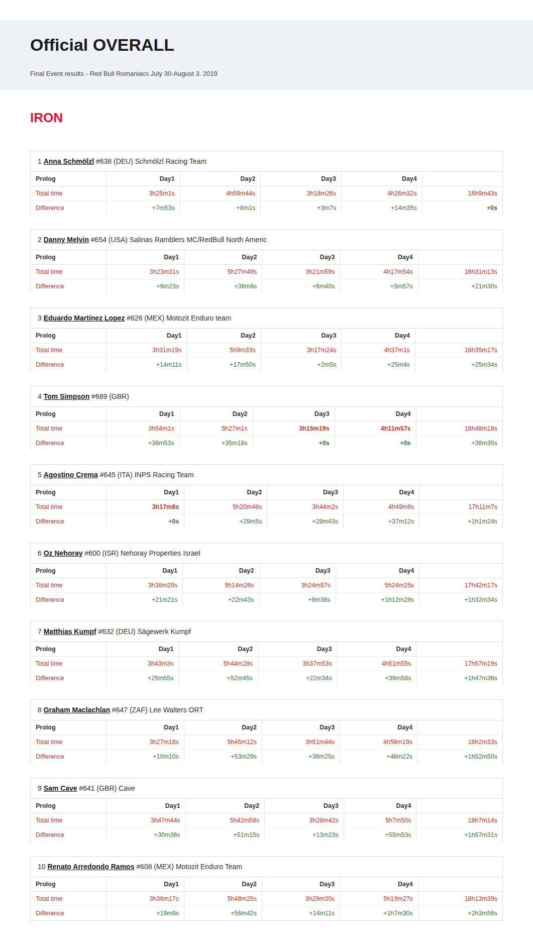Official OVERALL
Final Event results - Red Bull Romaniacs July 30-August 3. 2019
IRON
1 Anna Schmölzl #638 (DEU) Schmölzl Racing Team
| Prolog | Day1 | Day2 | Day3 | Day4 | |
| --- | --- | --- | --- | --- | --- |
| Total time | 3h25m1s | 4h59m44s | 3h18m26s | 4h26m32s | 16h9m43s |
| Difference | +7m53s | +8m1s | +3m7s | +14m35s | +0s |
2 Danny Melvin #654 (USA) Salinas Ramblers MC/RedBull North Americ
| Prolog | Day1 | Day2 | Day3 | Day4 | |
| --- | --- | --- | --- | --- | --- |
| Total time | 3h23m31s | 5h27m49s | 3h21m59s | 4h17m54s | 16h31m13s |
| Difference | +6m23s | +36m6s | +6m40s | +5m57s | +21m30s |
3 Eduardo Martinez Lopez #626 (MEX) Motozit Enduro team
| Prolog | Day1 | Day2 | Day3 | Day4 | |
| --- | --- | --- | --- | --- | --- |
| Total time | 3h31m19s | 5h9m33s | 3h17m24s | 4h37m1s | 16h35m17s |
| Difference | +14m11s | +17m50s | +2m5s | +25m4s | +25m34s |
4 Tom Simpson #689 (GBR)
| Prolog | Day1 | Day2 | Day3 | Day4 | |
| --- | --- | --- | --- | --- | --- |
| Total time | 3h54m1s | 5h27m1s | 3h15m19s | 4h11m57s | 16h48m18s |
| Difference | +36m53s | +35m18s | +0s | +0s | +38m35s |
5 Agostino Crema #645 (ITA) INPS Racing Team
| Prolog | Day1 | Day2 | Day3 | Day4 | |
| --- | --- | --- | --- | --- | --- |
| Total time | 3h17m8s | 5h20m48s | 3h44m2s | 4h49m9s | 17h11m7s |
| Difference | +0s | +29m5s | +28m43s | +37m12s | +1h1m24s |
6 Oz Nehoray #600 (ISR) Nehoray Properties Israel
| Prolog | Day1 | Day2 | Day3 | Day4 | |
| --- | --- | --- | --- | --- | --- |
| Total time | 3h38m29s | 5h14m26s | 3h24m57s | 5h24m25s | 17h42m17s |
| Difference | +21m21s | +22m43s | +9m38s | +1h12m28s | +1h32m34s |
7 Matthias Kumpf #632 (DEU) Sägewerk Kumpf
| Prolog | Day1 | Day2 | Day3 | Day4 | |
| --- | --- | --- | --- | --- | --- |
| Total time | 3h43m3s | 5h44m28s | 3h37m53s | 4h51m55s | 17h57m19s |
| Difference | +25m55s | +52m45s | +22m34s | +39m58s | +1h47m36s |
8 Graham Maclachlan #647 (ZAF) Lee Walters ORT
| Prolog | Day1 | Day2 | Day3 | Day4 | |
| --- | --- | --- | --- | --- | --- |
| Total time | 3h27m18s | 5h45m12s | 3h51m44s | 4h58m19s | 18h2m33s |
| Difference | +10m10s | +53m29s | +36m25s | +46m22s | +1h52m50s |
9 Sam Cave #641 (GBR) Cave
| Prolog | Day1 | Day2 | Day3 | Day4 | |
| --- | --- | --- | --- | --- | --- |
| Total time | 3h47m44s | 5h42m58s | 3h28m42s | 5h7m50s | 18h7m14s |
| Difference | +30m36s | +51m15s | +13m23s | +55m53s | +1h57m31s |
10 Renato Arredondo Ramos #608 (MEX) Motozit Enduro Team
| Prolog | Day1 | Day2 | Day3 | Day4 | |
| --- | --- | --- | --- | --- | --- |
| Total time | 3h36m17s | 5h48m25s | 3h29m30s | 5h19m27s | 18h13m39s |
| Difference | +19m9s | +56m42s | +14m11s | +1h7m30s | +2h3m56s |